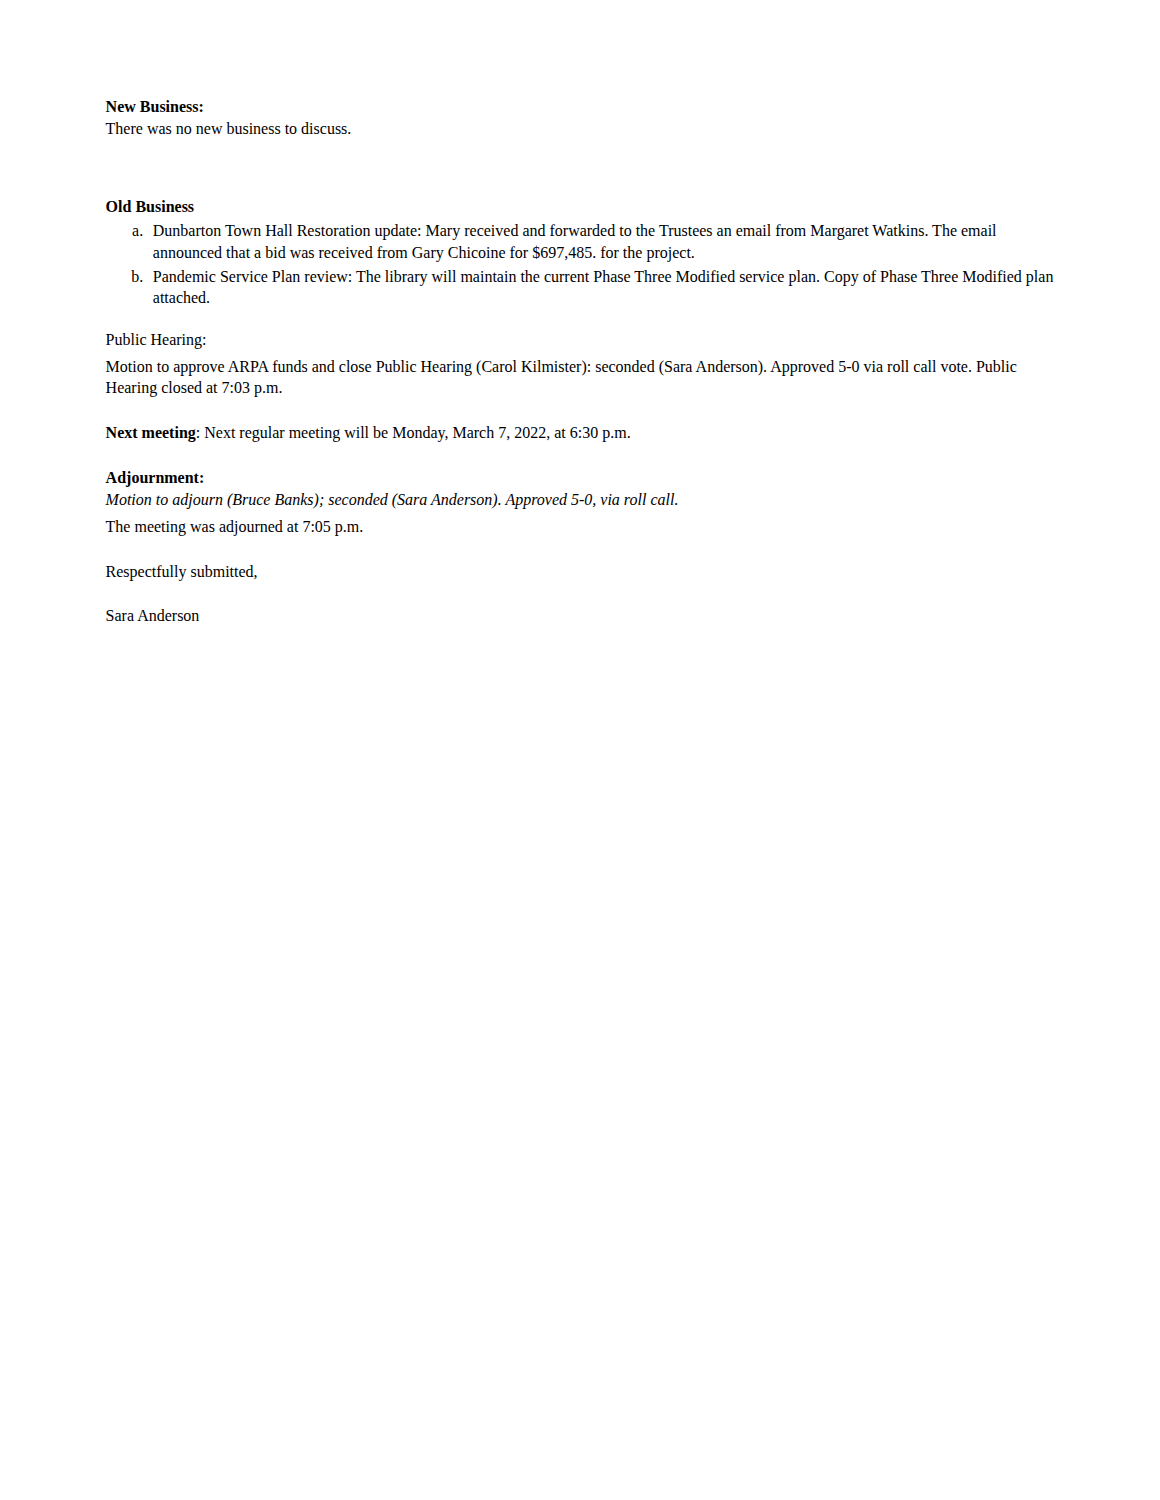New Business:
There was no new business to discuss.
Old Business
Dunbarton Town Hall Restoration update: Mary received and forwarded to the Trustees an email from Margaret Watkins. The email announced that a bid was received from Gary Chicoine for $697,485. for the project.
Pandemic Service Plan review: The library will maintain the current Phase Three Modified service plan. Copy of Phase Three Modified plan attached.
Public Hearing:
Motion to approve ARPA funds and close Public Hearing (Carol Kilmister): seconded (Sara Anderson). Approved 5-0 via roll call vote. Public Hearing closed at 7:03 p.m.
Next meeting: Next regular meeting will be Monday, March 7, 2022, at 6:30 p.m.
Adjournment:
Motion to adjourn (Bruce Banks); seconded (Sara Anderson). Approved 5-0, via roll call.
The meeting was adjourned at 7:05 p.m.
Respectfully submitted,
Sara Anderson